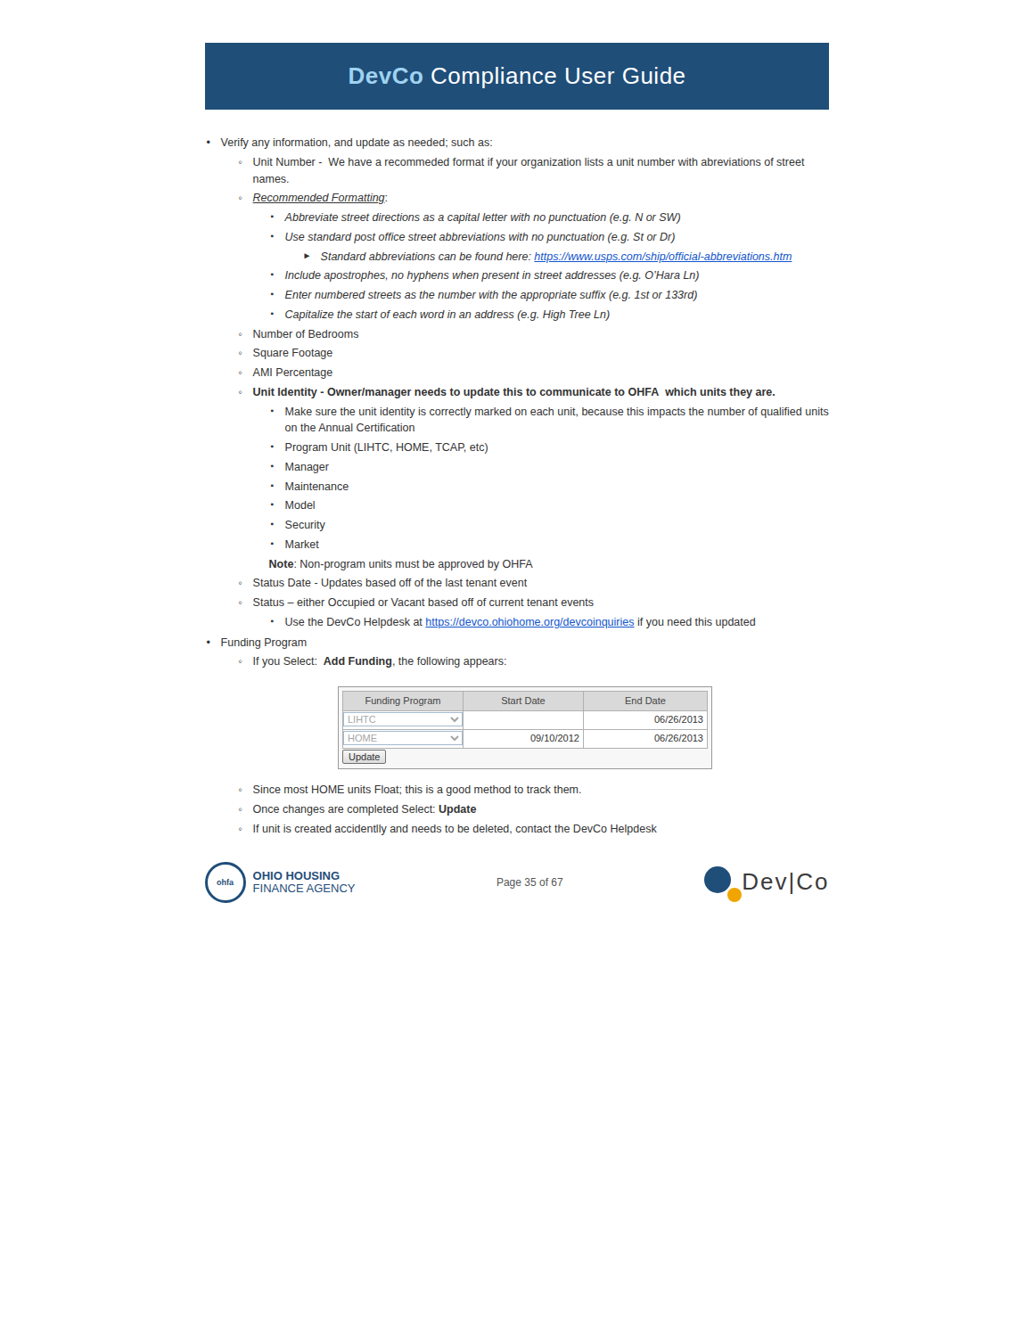DevCo Compliance User Guide
Verify any information, and update as needed; such as:
Unit Number - We have a recommeded format if your organization lists a unit number with abreviations of street names.
Recommended Formatting:
Abbreviate street directions as a capital letter with no punctuation (e.g. N or SW)
Use standard post office street abbreviations with no punctuation (e.g. St or Dr)
Standard abbreviations can be found here: https://www.usps.com/ship/official-abbreviations.htm
Include apostrophes, no hyphens when present in street addresses (e.g. O’Hara Ln)
Enter numbered streets as the number with the appropriate suffix (e.g. 1st or 133rd)
Capitalize the start of each word in an address (e.g. High Tree Ln)
Number of Bedrooms
Square Footage
AMI Percentage
Unit Identity - Owner/manager needs to update this to communicate to OHFA which units they are.
Make sure the unit identity is correctly marked on each unit, because this impacts the number of qualified units on the Annual Certification
Program Unit (LIHTC, HOME, TCAP, etc)
Manager
Maintenance
Model
Security
Market
Note: Non-program units must be approved by OHFA
Status Date - Updates based off of the last tenant event
Status – either Occupied or Vacant based off of current tenant events
Use the DevCo Helpdesk at https://devco.ohiohome.org/devcoinquiries if you need this updated
Funding Program
If you Select: Add Funding, the following appears:
| Funding Program | Start Date | End Date |
| --- | --- | --- |
| LIHTC | | 06/26/2013 |
| HOME | 09/10/2012 | 06/26/2013 |
Update
Since most HOME units Float; this is a good method to track them.
Once changes are completed Select: Update
If unit is created accidentlly and needs to be deleted, contact the DevCo Helpdesk
ohfa
OHIO HOUSING
FINANCE AGENCY
Page 35 of 67
Dev|Co